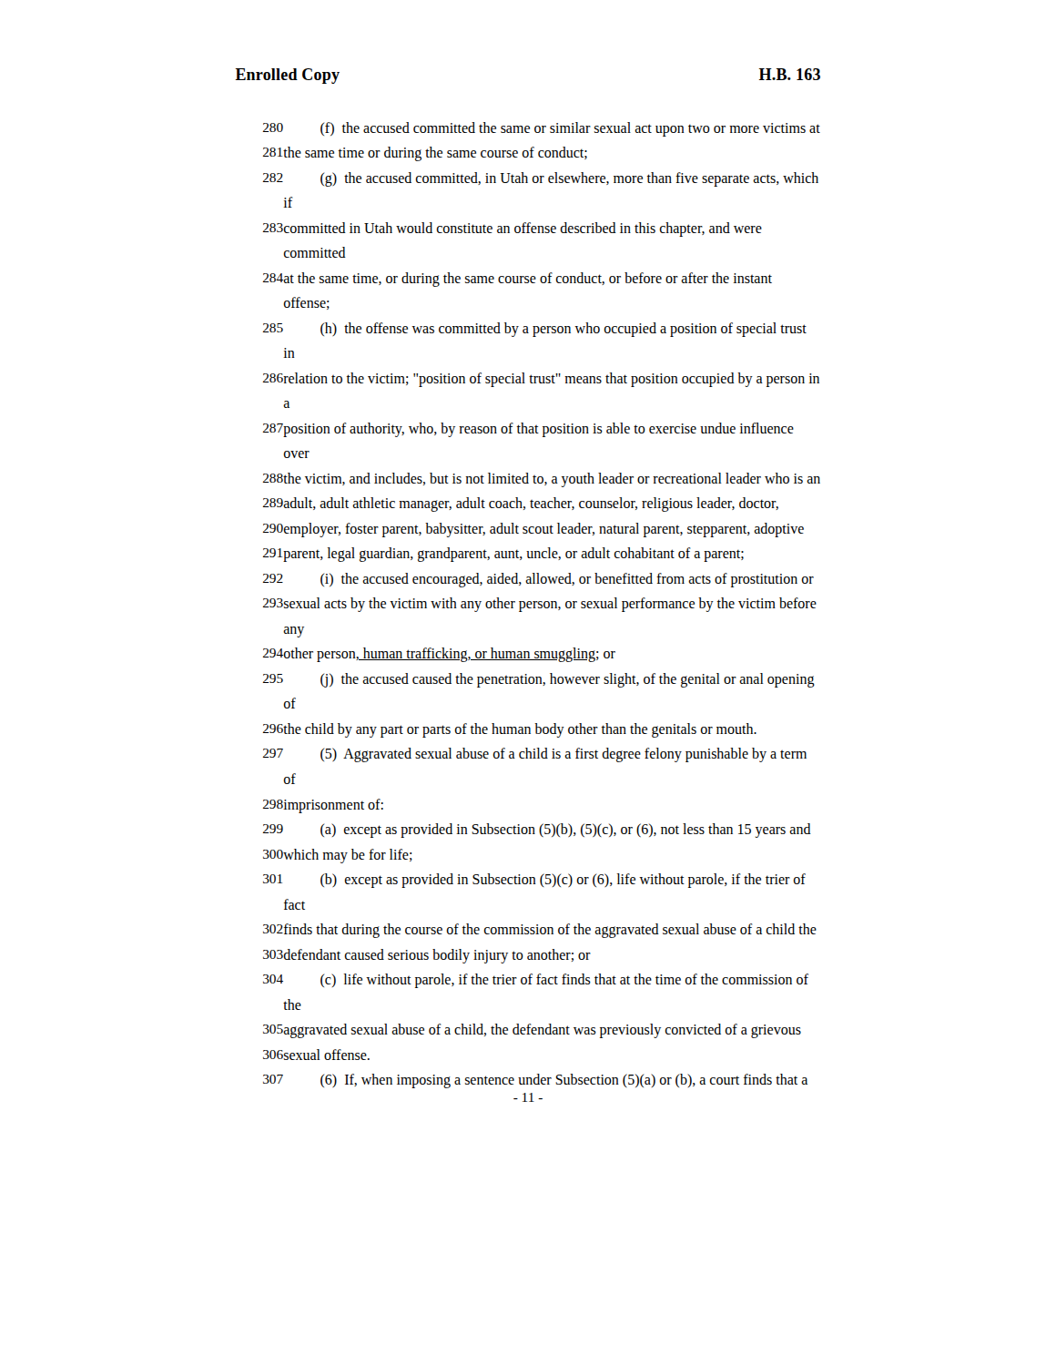Enrolled Copy H.B. 163
| 280 | (f) the accused committed the same or similar sexual act upon two or more victims at |
| 281 | the same time or during the same course of conduct; |
| 282 | (g) the accused committed, in Utah or elsewhere, more than five separate acts, which if |
| 283 | committed in Utah would constitute an offense described in this chapter, and were committed |
| 284 | at the same time, or during the same course of conduct, or before or after the instant offense; |
| 285 | (h) the offense was committed by a person who occupied a position of special trust in |
| 286 | relation to the victim; "position of special trust" means that position occupied by a person in a |
| 287 | position of authority, who, by reason of that position is able to exercise undue influence over |
| 288 | the victim, and includes, but is not limited to, a youth leader or recreational leader who is an |
| 289 | adult, adult athletic manager, adult coach, teacher, counselor, religious leader, doctor, |
| 290 | employer, foster parent, babysitter, adult scout leader, natural parent, stepparent, adoptive |
| 291 | parent, legal guardian, grandparent, aunt, uncle, or adult cohabitant of a parent; |
| 292 | (i) the accused encouraged, aided, allowed, or benefitted from acts of prostitution or |
| 293 | sexual acts by the victim with any other person, or sexual performance by the victim before any |
| 294 | other person , human trafficking, or human smuggling ; or |
| 295 | (j) the accused caused the penetration, however slight, of the genital or anal opening of |
| 296 | the child by any part or parts of the human body other than the genitals or mouth. |
| 297 | (5) Aggravated sexual abuse of a child is a first degree felony punishable by a term of |
| 298 | imprisonment of: |
| 299 | (a) except as provided in Subsection (5)(b), (5)(c), or (6), not less than 15 years and |
| 300 | which may be for life; |
| 301 | (b) except as provided in Subsection (5)(c) or (6), life without parole, if the trier of fact |
| 302 | finds that during the course of the commission of the aggravated sexual abuse of a child the |
| 303 | defendant caused serious bodily injury to another; or |
| 304 | (c) life without parole, if the trier of fact finds that at the time of the commission of the |
| 305 | aggravated sexual abuse of a child, the defendant was previously convicted of a grievous |
| 306 | sexual offense. |
| 307 | (6) If, when imposing a sentence under Subsection (5)(a) or (b), a court finds that a |
- 11 -